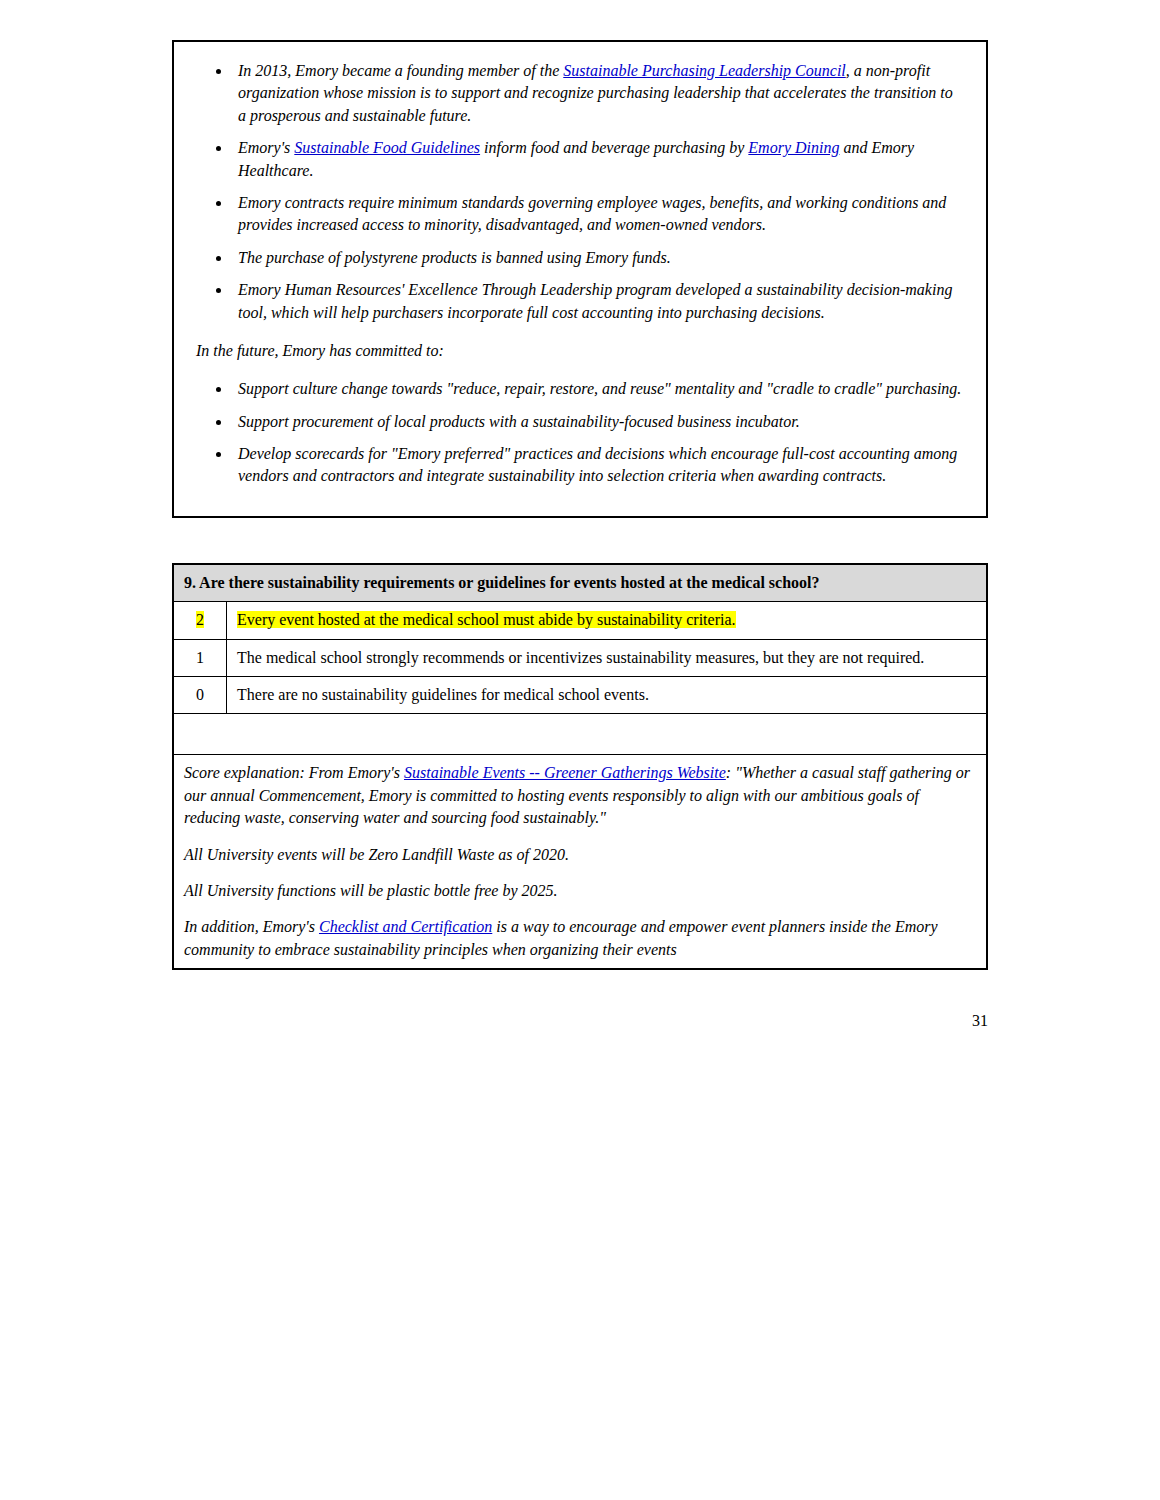In 2013, Emory became a founding member of the Sustainable Purchasing Leadership Council, a non-profit organization whose mission is to support and recognize purchasing leadership that accelerates the transition to a prosperous and sustainable future.
Emory's Sustainable Food Guidelines inform food and beverage purchasing by Emory Dining and Emory Healthcare.
Emory contracts require minimum standards governing employee wages, benefits, and working conditions and provides increased access to minority, disadvantaged, and women-owned vendors.
The purchase of polystyrene products is banned using Emory funds.
Emory Human Resources' Excellence Through Leadership program developed a sustainability decision-making tool, which will help purchasers incorporate full cost accounting into purchasing decisions.
In the future, Emory has committed to:
Support culture change towards "reduce, repair, restore, and reuse" mentality and "cradle to cradle" purchasing.
Support procurement of local products with a sustainability-focused business incubator.
Develop scorecards for "Emory preferred" practices and decisions which encourage full-cost accounting among vendors and contractors and integrate sustainability into selection criteria when awarding contracts.
| 9. Are there sustainability requirements or guidelines for events hosted at the medical school? |
| 2 | Every event hosted at the medical school must abide by sustainability criteria. |
| 1 | The medical school strongly recommends or incentivizes sustainability measures, but they are not required. |
| 0 | There are no sustainability guidelines for medical school events. |
| Score explanation: From Emory's Sustainable Events -- Greener Gatherings Website : "Whether a casual staff gathering or our annual Commencement, Emory is committed to hosting events responsibly to align with our ambitious goals of reducing waste, conserving water and sourcing food sustainably." All University events will be Zero Landfill Waste as of 2020. All University functions will be plastic bottle free by 2025. In addition, Emory's Checklist and Certification is a way to encourage and empower event planners inside the Emory community to embrace sustainability principles when organizing their events |
31